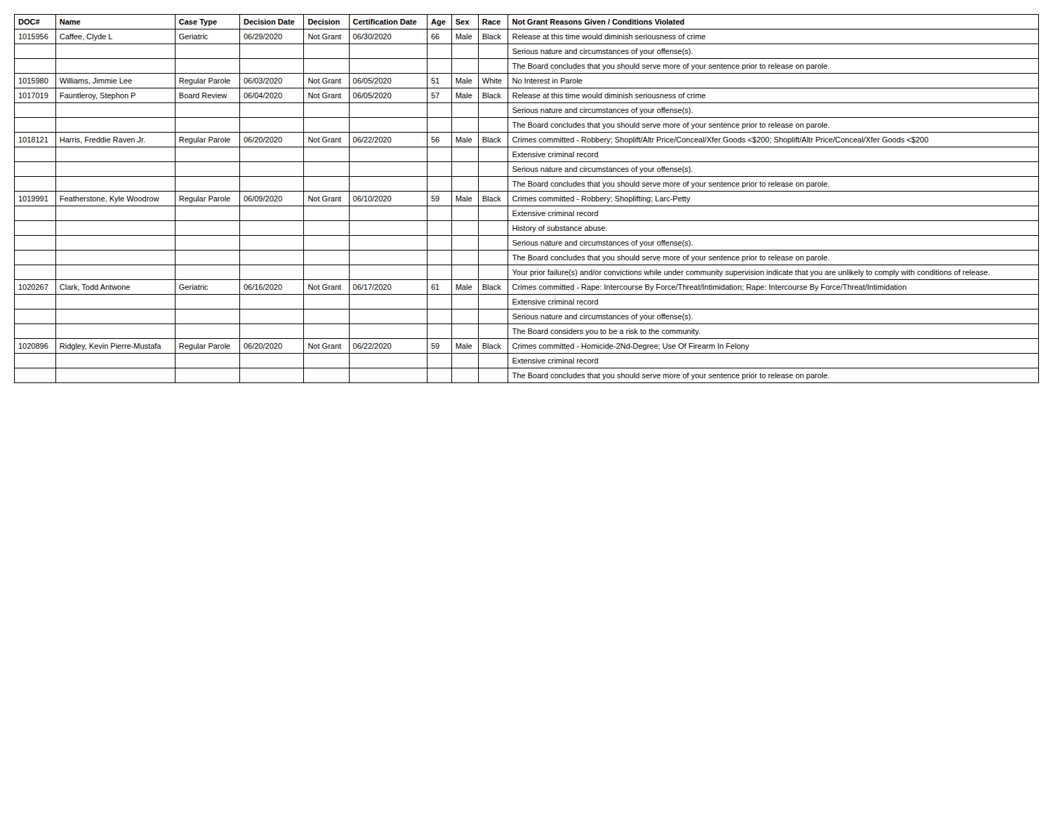| DOC# | Name | Case Type | Decision Date | Decision | Certification Date | Age | Sex | Race | Not Grant Reasons Given / Conditions Violated |
| --- | --- | --- | --- | --- | --- | --- | --- | --- | --- |
| 1015956 | Caffee, Clyde L | Geriatric | 06/29/2020 | Not Grant | 06/30/2020 | 66 | Male | Black | Release at this time would diminish seriousness of crime |
| | | | | | | | | | Serious nature and circumstances of your offense(s). |
| | | | | | | | | | The Board concludes that you should serve more of your sentence prior to release on parole. |
| 1015980 | Williams, Jimmie Lee | Regular Parole | 06/03/2020 | Not Grant | 06/05/2020 | 51 | Male | White | No Interest in Parole |
| 1017019 | Fauntleroy, Stephon P | Board Review | 06/04/2020 | Not Grant | 06/05/2020 | 57 | Male | Black | Release at this time would diminish seriousness of crime |
| | | | | | | | | | Serious nature and circumstances of your offense(s). |
| | | | | | | | | | The Board concludes that you should serve more of your sentence prior to release on parole. |
| 1018121 | Harris, Freddie Raven Jr. | Regular Parole | 06/20/2020 | Not Grant | 06/22/2020 | 56 | Male | Black | Crimes committed - Robbery; Shoplift/Altr Price/Conceal/Xfer Goods <$200; Shoplift/Altr Price/Conceal/Xfer Goods <$200 |
| | | | | | | | | | Extensive criminal record |
| | | | | | | | | | Serious nature and circumstances of your offense(s). |
| | | | | | | | | | The Board concludes that you should serve more of your sentence prior to release on parole. |
| 1019991 | Featherstone, Kyle Woodrow | Regular Parole | 06/09/2020 | Not Grant | 06/10/2020 | 59 | Male | Black | Crimes committed - Robbery; Shoplifting; Larc-Petty |
| | | | | | | | | | Extensive criminal record |
| | | | | | | | | | History of substance abuse. |
| | | | | | | | | | Serious nature and circumstances of your offense(s). |
| | | | | | | | | | The Board concludes that you should serve more of your sentence prior to release on parole. |
| | | | | | | | | | Your prior failure(s) and/or convictions while under community supervision indicate that you are unlikely to comply with conditions of release. |
| 1020267 | Clark, Todd Antwone | Geriatric | 06/16/2020 | Not Grant | 06/17/2020 | 61 | Male | Black | Crimes committed - Rape: Intercourse By Force/Threat/Intimidation; Rape: Intercourse By Force/Threat/Intimidation |
| | | | | | | | | | Extensive criminal record |
| | | | | | | | | | Serious nature and circumstances of your offense(s). |
| | | | | | | | | | The Board considers you to be a risk to the community. |
| 1020896 | Ridgley, Kevin Pierre-Mustafa | Regular Parole | 06/20/2020 | Not Grant | 06/22/2020 | 59 | Male | Black | Crimes committed - Homicide-2Nd-Degree; Use Of Firearm In Felony |
| | | | | | | | | | Extensive criminal record |
| | | | | | | | | | The Board concludes that you should serve more of your sentence prior to release on parole. |